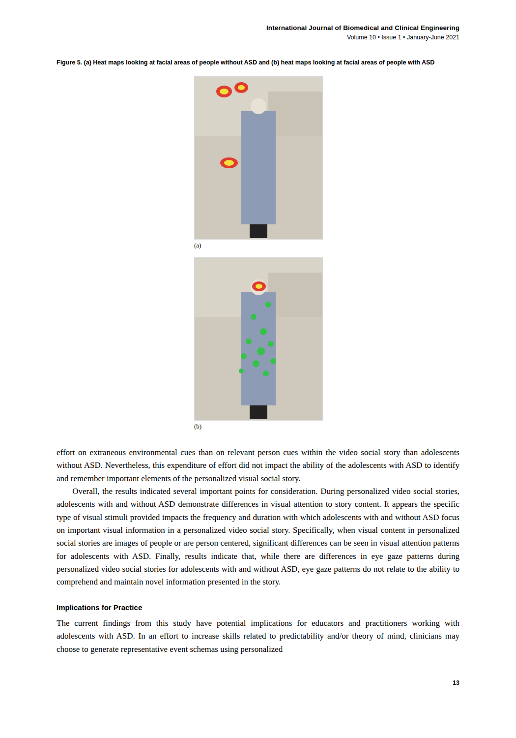International Journal of Biomedical and Clinical Engineering
Volume 10 • Issue 1 • January-June 2021
Figure 5. (a) Heat maps looking at facial areas of people without ASD and (b) heat maps looking at facial areas of people with ASD
(a)
(b)
effort on extraneous environmental cues than on relevant person cues within the video social story than adolescents without ASD. Nevertheless, this expenditure of effort did not impact the ability of the adolescents with ASD to identify and remember important elements of the personalized visual social story.
Overall, the results indicated several important points for consideration. During personalized video social stories, adolescents with and without ASD demonstrate differences in visual attention to story content. It appears the specific type of visual stimuli provided impacts the frequency and duration with which adolescents with and without ASD focus on important visual information in a personalized video social story. Specifically, when visual content in personalized social stories are images of people or are person centered, significant differences can be seen in visual attention patterns for adolescents with ASD. Finally, results indicate that, while there are differences in eye gaze patterns during personalized video social stories for adolescents with and without ASD, eye gaze patterns do not relate to the ability to comprehend and maintain novel information presented in the story.
Implications for Practice
The current findings from this study have potential implications for educators and practitioners working with adolescents with ASD. In an effort to increase skills related to predictability and/or theory of mind, clinicians may choose to generate representative event schemas using personalized
13